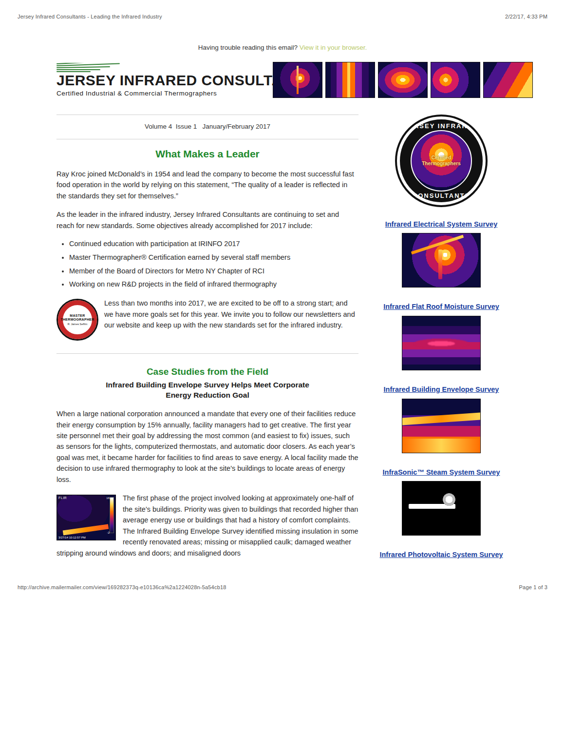Jersey Infrared Consultants - Leading the Infrared Industry 2/22/17, 4:33 PM
Having trouble reading this email? View it in your browser.
JERSEY INFRARED CONSULTANTS
Certified Industrial & Commercial Thermographers
Volume 4 Issue 1 January/February 2017
What Makes a Leader
Ray Kroc joined McDonald’s in 1954 and lead the company to become the most successful fast food operation in the world by relying on this statement, “The quality of a leader is reflected in the standards they set for themselves.”
As the leader in the infrared industry, Jersey Infrared Consultants are continuing to set and reach for new standards. Some objectives already accomplished for 2017 include:
Continued education with participation at IRINFO 2017
Master Thermographer® Certification earned by several staff members
Member of the Board of Directors for Metro NY Chapter of RCI
Working on new R&D projects in the field of infrared thermography
MASTER
THERMOGRAPHER R. James Seffrin
Less than two months into 2017, we are excited to be off to a strong start; and we have more goals set for this year. We invite you to follow our newsletters and our website and keep up with the new standards set for the infrared industry.
Case Studies from the Field
Infrared Building Envelope Survey Helps Meet Corporate
Energy Reduction Goal
When a large national corporation announced a mandate that every one of their facilities reduce their energy consumption by 15% annually, facility managers had to get creative. The first year site personnel met their goal by addressing the most common (and easiest to fix) issues, such as sensors for the lights, computerized thermostats, and automatic door closers. As each year’s goal was met, it became harder for facilities to find areas to save energy. A local facility made the decision to use infrared thermography to look at the site’s buildings to locate areas of energy loss.
FLIR
16 -2 3/27/14 10:12:57 PM
The first phase of the project involved looking at approximately one-half of the site’s buildings. Priority was given to buildings that recorded higher than average energy use or buildings that had a history of comfort complaints. The Infrared Building Envelope Survey identified missing insulation in some recently renovated areas; missing or misapplied caulk; damaged weather stripping around windows and doors; and misaligned doors
JERSEY INFRARED
Certified
Thermographers
CONSULTANTS
Infrared Electrical System Survey
Infrared Flat Roof Moisture Survey
Infrared Building Envelope Survey
InfraSonic™ Steam System Survey
Infrared Photovoltaic System Survey
http://archive.mailermailer.com/view/169282373q-e10136ca%2a1224028n-5a54cb18 Page 1 of 3